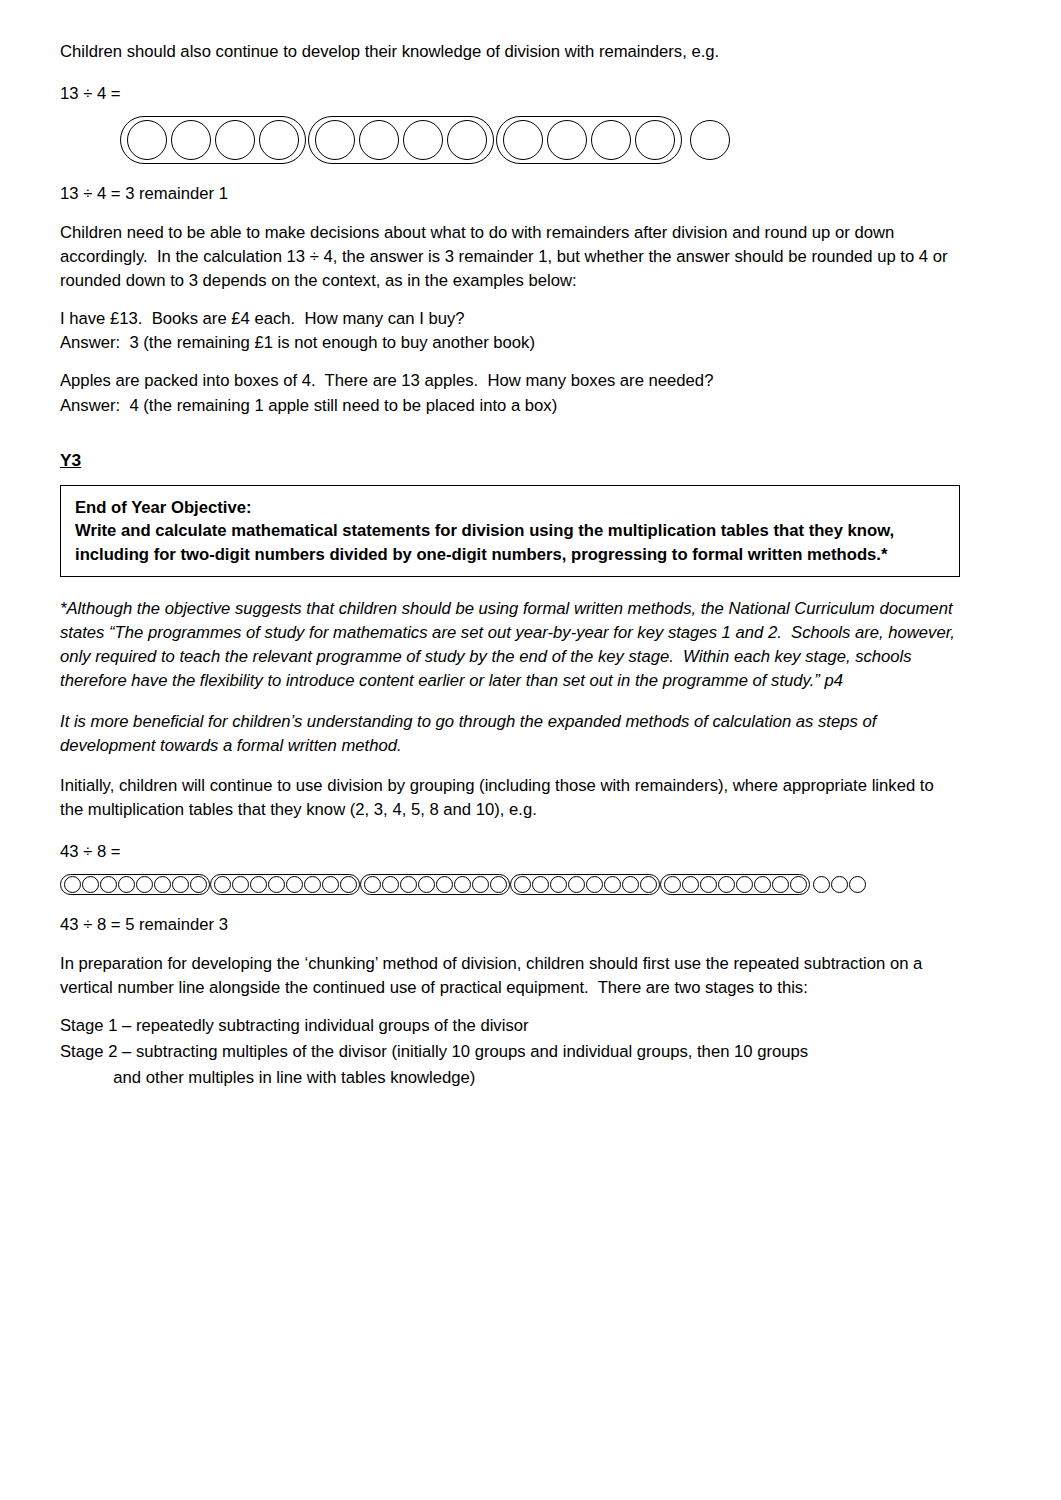Children should also continue to develop their knowledge of division with remainders, e.g.
13 ÷ 4 =
13 ÷ 4 = 3 remainder 1
Children need to be able to make decisions about what to do with remainders after division and round up or down accordingly. In the calculation 13 ÷ 4, the answer is 3 remainder 1, but whether the answer should be rounded up to 4 or rounded down to 3 depends on the context, as in the examples below:
I have £13. Books are £4 each. How many can I buy?
Answer: 3 (the remaining £1 is not enough to buy another book)
Apples are packed into boxes of 4. There are 13 apples. How many boxes are needed?
Answer: 4 (the remaining 1 apple still need to be placed into a box)
Y3
End of Year Objective: Write and calculate mathematical statements for division using the multiplication tables that they know, including for two-digit numbers divided by one-digit numbers, progressing to formal written methods.*
*Although the objective suggests that children should be using formal written methods, the National Curriculum document states “The programmes of study for mathematics are set out year-by-year for key stages 1 and 2. Schools are, however, only required to teach the relevant programme of study by the end of the key stage. Within each key stage, schools therefore have the flexibility to introduce content earlier or later than set out in the programme of study.” p4
It is more beneficial for children’s understanding to go through the expanded methods of calculation as steps of development towards a formal written method.
Initially, children will continue to use division by grouping (including those with remainders), where appropriate linked to the multiplication tables that they know (2, 3, 4, 5, 8 and 10), e.g.
43 ÷ 8 =
43 ÷ 8 = 5 remainder 3
In preparation for developing the ‘chunking’ method of division, children should first use the repeated subtraction on a vertical number line alongside the continued use of practical equipment. There are two stages to this:
Stage 1 – repeatedly subtracting individual groups of the divisor
Stage 2 – subtracting multiples of the divisor (initially 10 groups and individual groups, then 10 groups
and other multiples in line with tables knowledge)